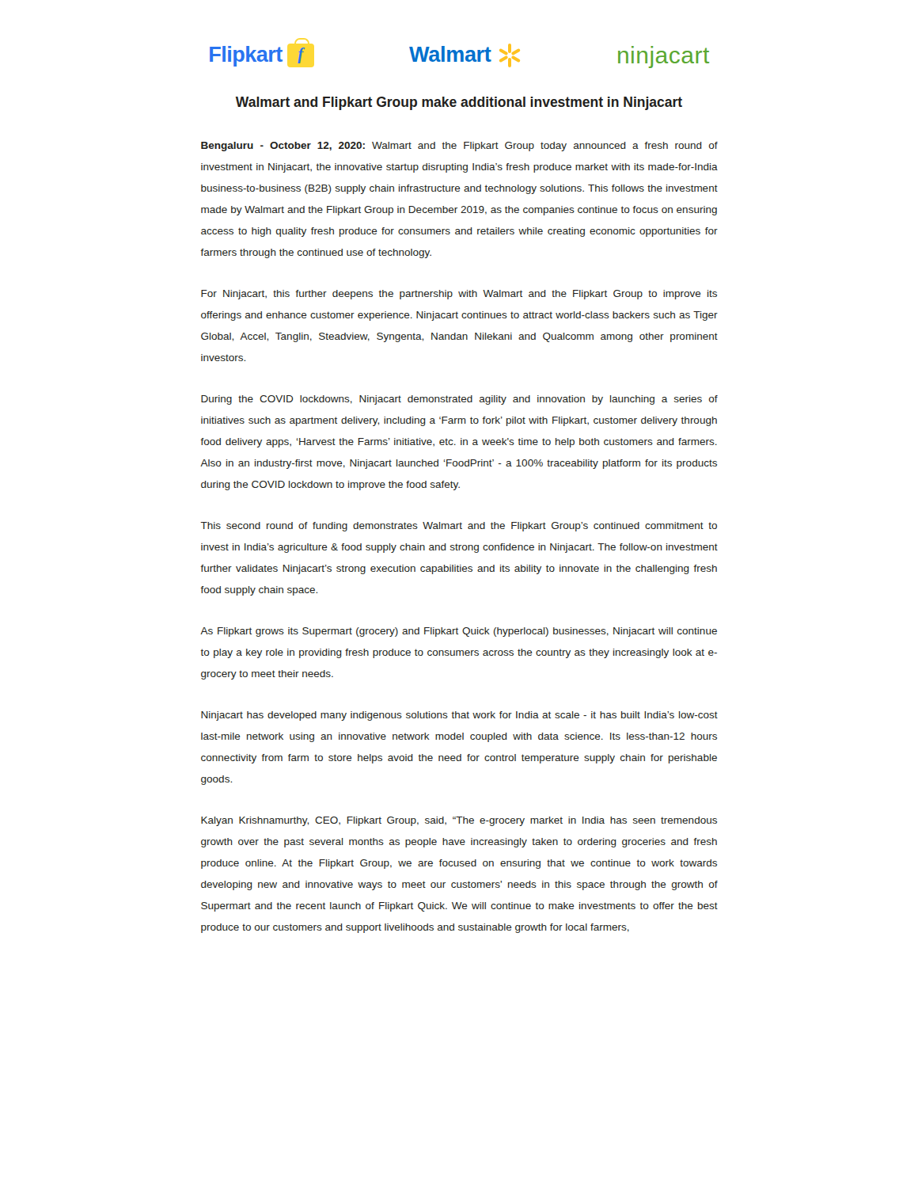Flipkart f
Walmart
ninjacart
Walmart and Flipkart Group make additional investment in Ninjacart
Bengaluru - October 12, 2020: Walmart and the Flipkart Group today announced a fresh round of investment in Ninjacart, the innovative startup disrupting India’s fresh produce market with its made-for-India business-to-business (B2B) supply chain infrastructure and technology solutions. This follows the investment made by Walmart and the Flipkart Group in December 2019, as the companies continue to focus on ensuring access to high quality fresh produce for consumers and retailers while creating economic opportunities for farmers through the continued use of technology.
For Ninjacart, this further deepens the partnership with Walmart and the Flipkart Group to improve its offerings and enhance customer experience. Ninjacart continues to attract world-class backers such as Tiger Global, Accel, Tanglin, Steadview, Syngenta, Nandan Nilekani and Qualcomm among other prominent investors.
During the COVID lockdowns, Ninjacart demonstrated agility and innovation by launching a series of initiatives such as apartment delivery, including a ‘Farm to fork’ pilot with Flipkart, customer delivery through food delivery apps, ‘Harvest the Farms’ initiative, etc. in a week's time to help both customers and farmers. Also in an industry-first move, Ninjacart launched ‘FoodPrint’ - a 100% traceability platform for its products during the COVID lockdown to improve the food safety.
This second round of funding demonstrates Walmart and the Flipkart Group’s continued commitment to invest in India’s agriculture & food supply chain and strong confidence in Ninjacart. The follow-on investment further validates Ninjacart’s strong execution capabilities and its ability to innovate in the challenging fresh food supply chain space.
As Flipkart grows its Supermart (grocery) and Flipkart Quick (hyperlocal) businesses, Ninjacart will continue to play a key role in providing fresh produce to consumers across the country as they increasingly look at e-grocery to meet their needs.
Ninjacart has developed many indigenous solutions that work for India at scale - it has built India’s low-cost last-mile network using an innovative network model coupled with data science. Its less-than-12 hours connectivity from farm to store helps avoid the need for control temperature supply chain for perishable goods.
Kalyan Krishnamurthy, CEO, Flipkart Group, said, “The e-grocery market in India has seen tremendous growth over the past several months as people have increasingly taken to ordering groceries and fresh produce online. At the Flipkart Group, we are focused on ensuring that we continue to work towards developing new and innovative ways to meet our customers' needs in this space through the growth of Supermart and the recent launch of Flipkart Quick. We will continue to make investments to offer the best produce to our customers and support livelihoods and sustainable growth for local farmers,